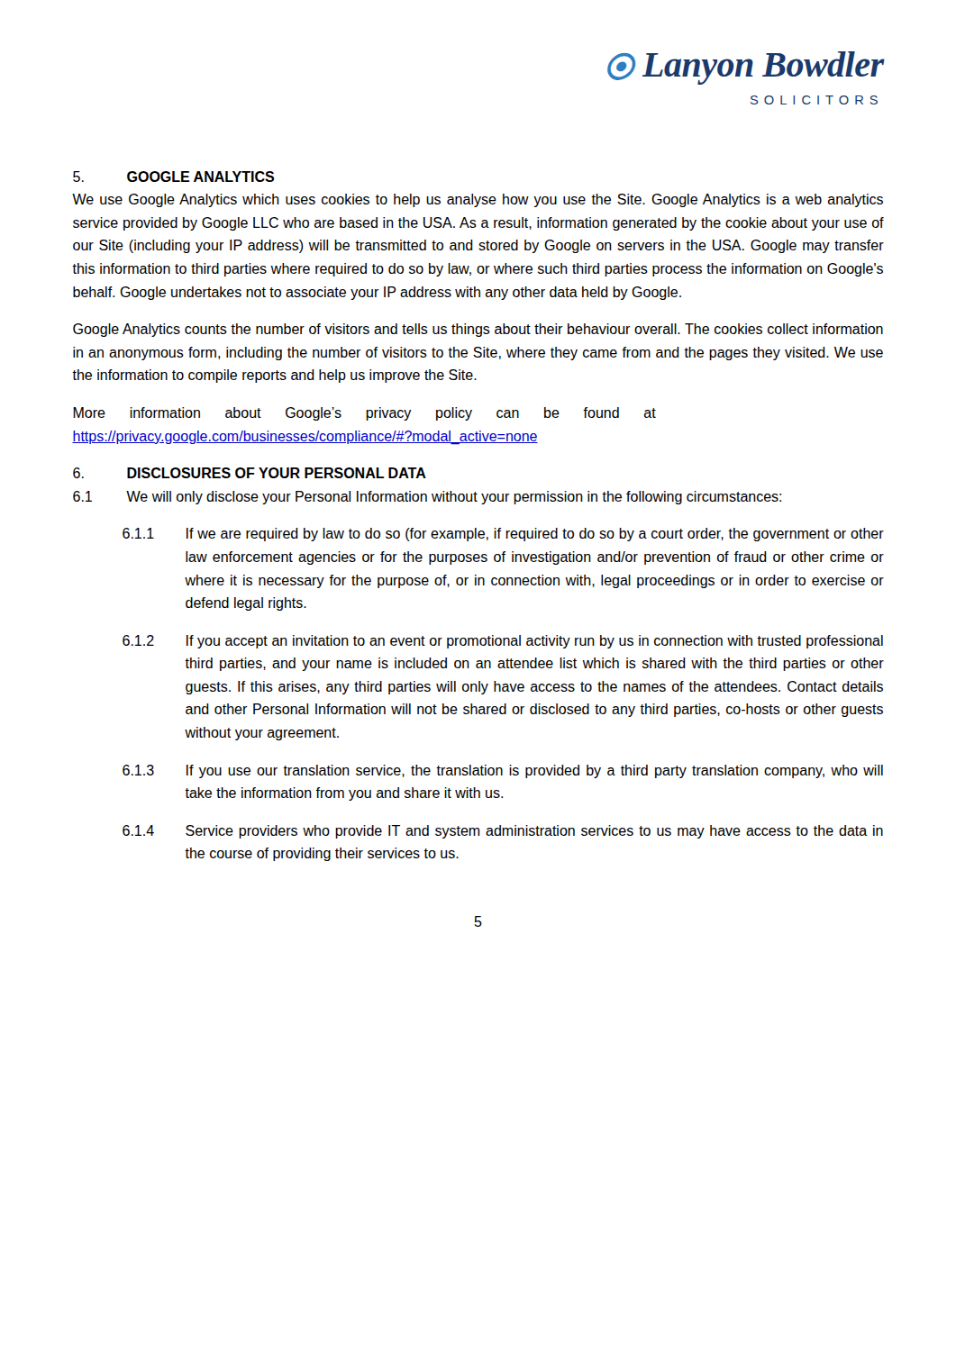⦿ Lanyon Bowdler
SOLICITORS
5.
GOOGLE ANALYTICS
We use Google Analytics which uses cookies to help us analyse how you use the Site. Google Analytics is a web analytics service provided by Google LLC who are based in the USA. As a result, information generated by the cookie about your use of our Site (including your IP address) will be transmitted to and stored by Google on servers in the USA. Google may transfer this information to third parties where required to do so by law, or where such third parties process the information on Google's behalf. Google undertakes not to associate your IP address with any other data held by Google.
Google Analytics counts the number of visitors and tells us things about their behaviour overall. The cookies collect information in an anonymous form, including the number of visitors to the Site, where they came from and the pages they visited. We use the information to compile reports and help us improve the Site.
More information about Google’s privacy policy can be found at
https://privacy.google.com/businesses/compliance/#?modal_active=none
6.
DISCLOSURES OF YOUR PERSONAL DATA
6.1 We will only disclose your Personal Information without your permission in the following circumstances:
6.1.1 If we are required by law to do so (for example, if required to do so by a court order, the government or other law enforcement agencies or for the purposes of investigation and/or prevention of fraud or other crime or where it is necessary for the purpose of, or in connection with, legal proceedings or in order to exercise or defend legal rights.
6.1.2 If you accept an invitation to an event or promotional activity run by us in connection with trusted professional third parties, and your name is included on an attendee list which is shared with the third parties or other guests. If this arises, any third parties will only have access to the names of the attendees. Contact details and other Personal Information will not be shared or disclosed to any third parties, co-hosts or other guests without your agreement.
6.1.3 If you use our translation service, the translation is provided by a third party translation company, who will take the information from you and share it with us.
6.1.4 Service providers who provide IT and system administration services to us may have access to the data in the course of providing their services to us.
5